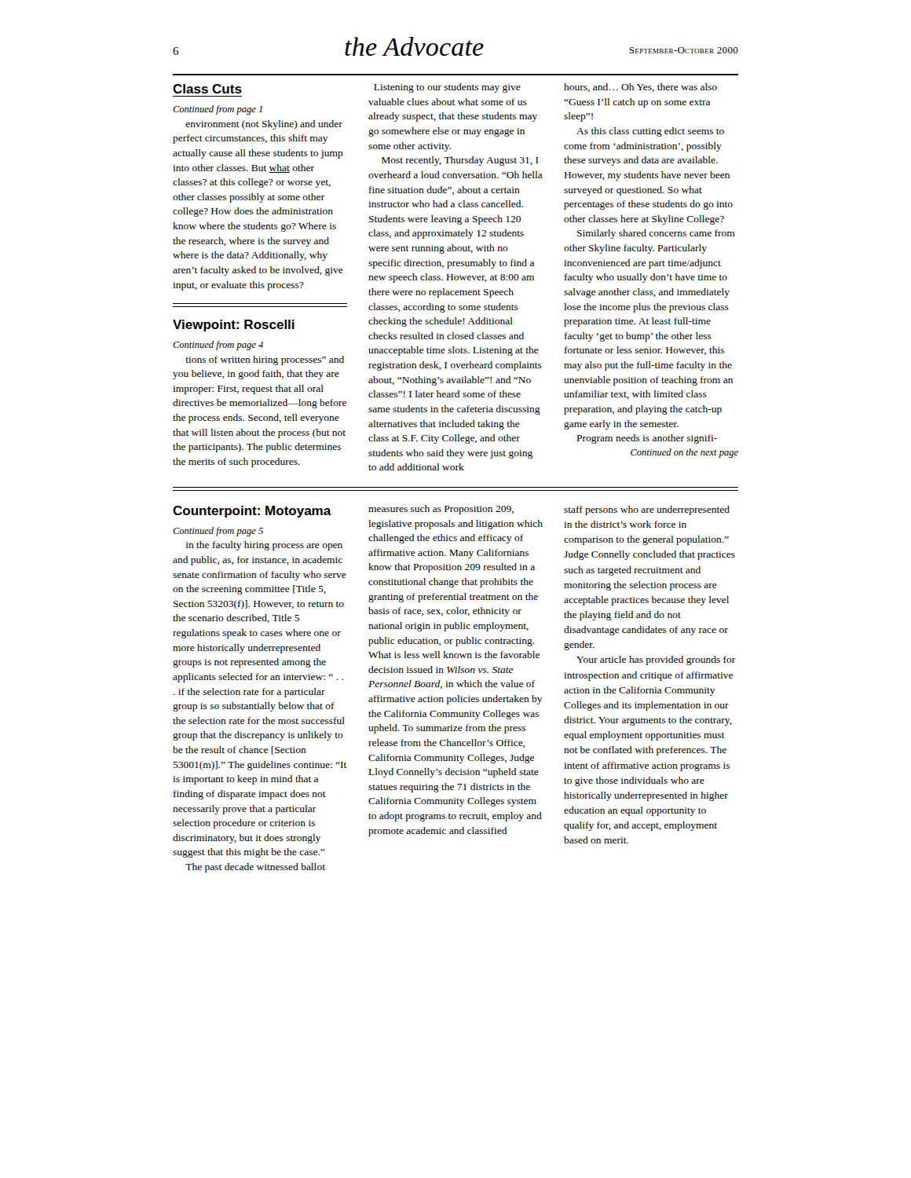6
the Advocate
September-October 2000
Class Cuts
Continued from page 1
environment (not Skyline) and under perfect circumstances, this shift may actually cause all these students to jump into other classes. But what other classes? at this college? or worse yet, other classes possibly at some other college? How does the administration know where the students go? Where is the research, where is the survey and where is the data? Additionally, why aren’t faculty asked to be involved, give input, or evaluate this process?
Viewpoint: Roscelli
Continued from page 4
tions of written hiring processes” and you believe, in good faith, that they are improper: First, request that all oral directives be memorialized—long before the process ends. Second, tell everyone that will listen about the process (but not the participants). The public determines the merits of such procedures.
Listening to our students may give valuable clues about what some of us already suspect, that these students may go somewhere else or may engage in some other activity.
Most recently, Thursday August 31, I overheard a loud conversation. “Oh hella fine situation dude”, about a certain instructor who had a class cancelled. Students were leaving a Speech 120 class, and approximately 12 students were sent running about, with no specific direction, presumably to find a new speech class. However, at 8:00 am there were no replacement Speech classes, according to some students checking the schedule! Additional checks resulted in closed classes and unacceptable time slots. Listening at the registration desk, I overheard complaints about, “Nothing’s available”! and “No classes”! I later heard some of these same students in the cafeteria discussing alternatives that included taking the class at S.F. City College, and other students who said they were just going to add additional work
hours, and… Oh Yes, there was also “Guess I’ll catch up on some extra sleep”!
As this class cutting edict seems to come from ‘administration’, possibly these surveys and data are available. However, my students have never been surveyed or questioned. So what percentages of these students do go into other classes here at Skyline College?
Similarly shared concerns came from other Skyline faculty. Particularly inconvenienced are part time/adjunct faculty who usually don’t have time to salvage another class, and immediately lose the income plus the previous class preparation time. At least full-time faculty ‘get to bump’ the other less fortunate or less senior. However, this may also put the full-time faculty in the unenviable position of teaching from an unfamiliar text, with limited class preparation, and playing the catch-up game early in the semester.
Program needs is another signifi-
Continued on the next page
Counterpoint: Motoyama
Continued from page 5
in the faculty hiring process are open and public, as, for instance, in academic senate confirmation of faculty who serve on the screening committee [Title 5, Section 53203(f)]. However, to return to the scenario described, Title 5 regulations speak to cases where one or more historically underrepresented groups is not represented among the applicants selected for an interview: “ . . . if the selection rate for a particular group is so substantially below that of the selection rate for the most successful group that the discrepancy is unlikely to be the result of chance [Section 53001(m)].” The guidelines continue: “It is important to keep in mind that a finding of disparate impact does not necessarily prove that a particular selection procedure or criterion is discriminatory, but it does strongly suggest that this might be the case.”
The past decade witnessed ballot
measures such as Proposition 209, legislative proposals and litigation which challenged the ethics and efficacy of affirmative action. Many Californians know that Proposition 209 resulted in a constitutional change that prohibits the granting of preferential treatment on the basis of race, sex, color, ethnicity or national origin in public employment, public education, or public contracting. What is less well known is the favorable decision issued in Wilson vs. State Personnel Board, in which the value of affirmative action policies undertaken by the California Community Colleges was upheld. To summarize from the press release from the Chancellor’s Office, California Community Colleges, Judge Lloyd Connelly’s decision “upheld state statues requiring the 71 districts in the California Community Colleges system to adopt programs to recruit, employ and promote academic and classified
staff persons who are underrepresented in the district’s work force in comparison to the general population.” Judge Connelly concluded that practices such as targeted recruitment and monitoring the selection process are acceptable practices because they level the playing field and do not disadvantage candidates of any race or gender.
Your article has provided grounds for introspection and critique of affirmative action in the California Community Colleges and its implementation in our district. Your arguments to the contrary, equal employment opportunities must not be conflated with preferences. The intent of affirmative action programs is to give those individuals who are historically underrepresented in higher education an equal opportunity to qualify for, and accept, employment based on merit.